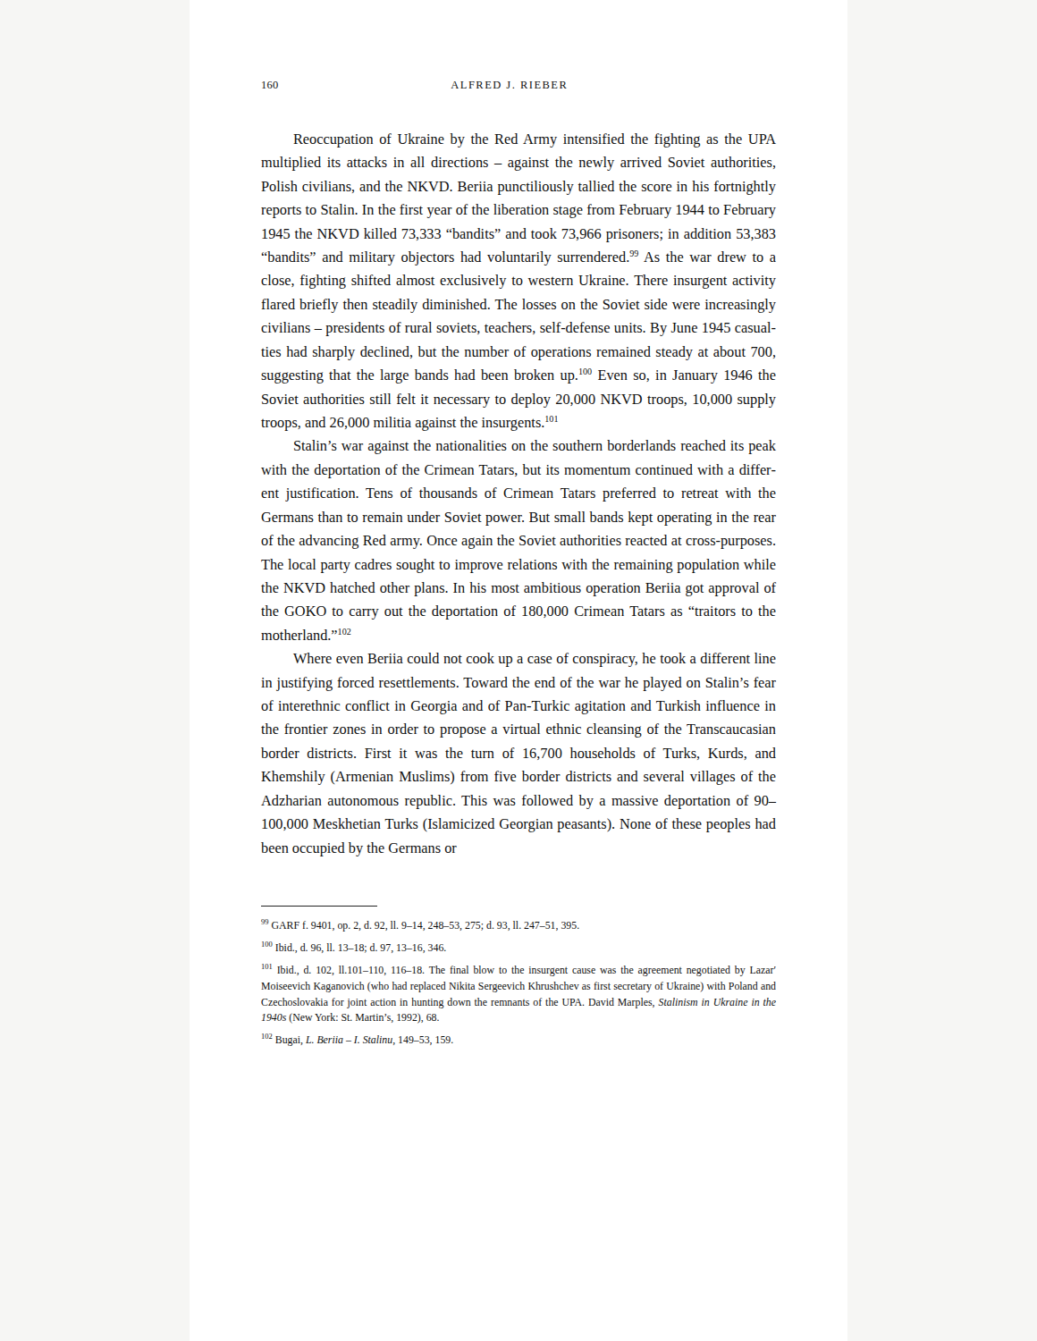160 Alfred J. Rieber
Reoccupation of Ukraine by the Red Army intensified the fighting as the UPA multiplied its attacks in all directions – against the newly arrived Soviet authorities, Polish civilians, and the NKVD. Beriia punctiliously tallied the score in his fortnightly reports to Stalin. In the first year of the liberation stage from February 1944 to February 1945 the NKVD killed 73,333 “bandits” and took 73,966 prisoners; in addition 53,383 “bandits” and military objectors had voluntarily surrendered.99 As the war drew to a close, fighting shifted almost exclusively to western Ukraine. There insurgent activity flared briefly then steadily diminished. The losses on the Soviet side were increasingly civilians – presidents of rural soviets, teachers, self-defense units. By June 1945 casualties had sharply declined, but the number of operations remained steady at about 700, suggesting that the large bands had been broken up.100 Even so, in January 1946 the Soviet authorities still felt it necessary to deploy 20,000 NKVD troops, 10,000 supply troops, and 26,000 militia against the insurgents.101
Stalin’s war against the nationalities on the southern borderlands reached its peak with the deportation of the Crimean Tatars, but its momentum continued with a different justification. Tens of thousands of Crimean Tatars preferred to retreat with the Germans than to remain under Soviet power. But small bands kept operating in the rear of the advancing Red army. Once again the Soviet authorities reacted at cross-purposes. The local party cadres sought to improve relations with the remaining population while the NKVD hatched other plans. In his most ambitious operation Beriia got approval of the GOKO to carry out the deportation of 180,000 Crimean Tatars as “traitors to the motherland.”102
Where even Beriia could not cook up a case of conspiracy, he took a different line in justifying forced resettlements. Toward the end of the war he played on Stalin’s fear of interethnic conflict in Georgia and of Pan-Turkic agitation and Turkish influence in the frontier zones in order to propose a virtual ethnic cleansing of the Transcaucasian border districts. First it was the turn of 16,700 households of Turks, Kurds, and Khemshily (Armenian Muslims) from five border districts and several villages of the Adzharian autonomous republic. This was followed by a massive deportation of 90–100,000 Meskhetian Turks (Islamicized Georgian peasants). None of these peoples had been occupied by the Germans or
99 GARF f. 9401, op. 2, d. 92, ll. 9–14, 248–53, 275; d. 93, ll. 247–51, 395.
100 Ibid., d. 96, ll. 13–18; d. 97, 13–16, 346.
101 Ibid., d. 102, ll.101–110, 116–18. The final blow to the insurgent cause was the agreement negotiated by Lazar′ Moiseevich Kaganovich (who had replaced Nikita Sergeevich Khrushchev as first secretary of Ukraine) with Poland and Czechoslovakia for joint action in hunting down the remnants of the UPA. David Marples, Stalinism in Ukraine in the 1940s (New York: St. Martin’s, 1992), 68.
102 Bugai, L. Beriia – I. Stalinu, 149–53, 159.